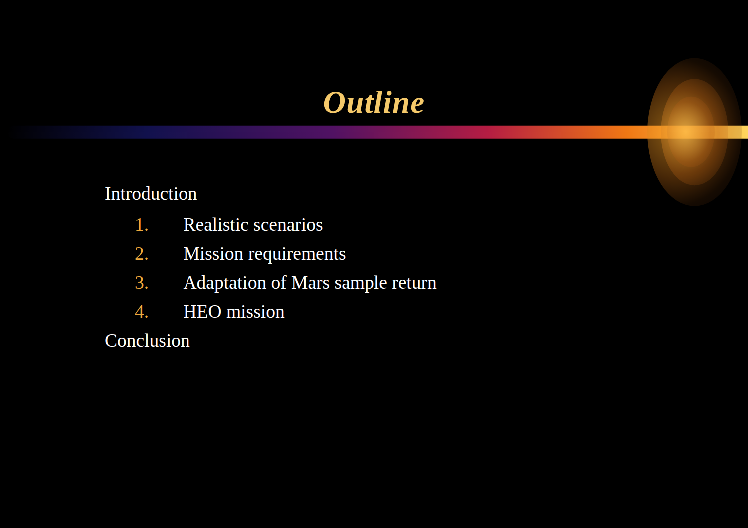Outline
Introduction
1. Realistic scenarios
2. Mission requirements
3. Adaptation of Mars sample return
4. HEO mission
Conclusion